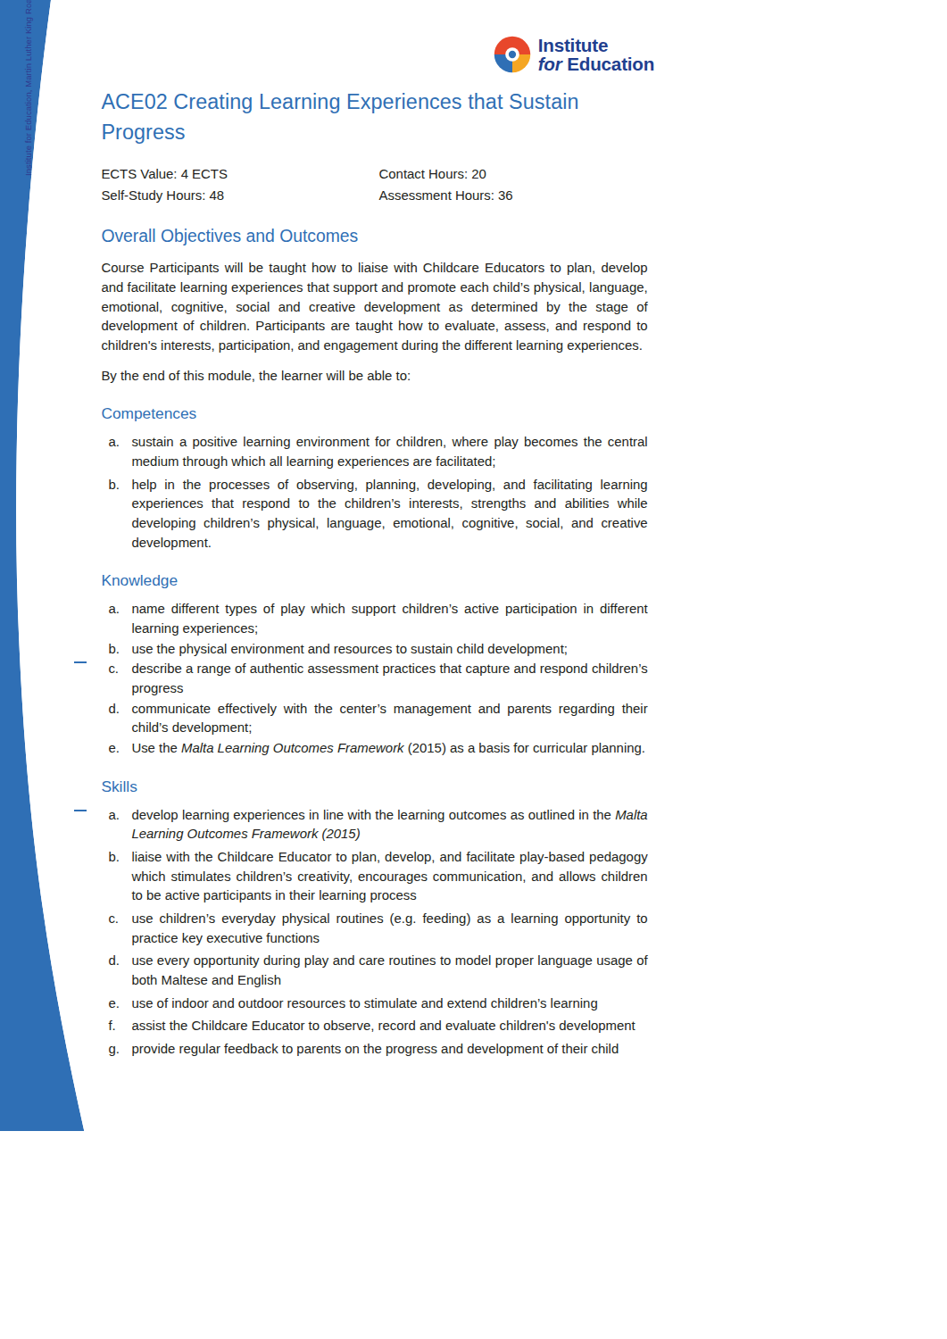Institute for Education, Martin Luther King Road, Pembroke PBK 1990. Tel: +35625982001 | Email: ife@ilearn.edu.mt
Institute
for Education
ACE02 Creating Learning Experiences that Sustain Progress
ECTS Value: 4 ECTS
Contact Hours: 20
Self-Study Hours: 48
Assessment Hours: 36
Overall Objectives and Outcomes
Course Participants will be taught how to liaise with Childcare Educators to plan, develop and facilitate learning experiences that support and promote each child’s physical, language, emotional, cognitive, social and creative development as determined by the stage of development of children. Participants are taught how to evaluate, assess, and respond to children's interests, participation, and engagement during the different learning experiences.
By the end of this module, the learner will be able to:
Competences
sustain a positive learning environment for children, where play becomes the central medium through which all learning experiences are facilitated;
help in the processes of observing, planning, developing, and facilitating learning experiences that respond to the children’s interests, strengths and abilities while developing children’s physical, language, emotional, cognitive, social, and creative development.
Knowledge
name different types of play which support children’s active participation in different learning experiences;
use the physical environment and resources to sustain child development;
describe a range of authentic assessment practices that capture and respond children’s progress
communicate effectively with the center’s management and parents regarding their child’s development;
Use the Malta Learning Outcomes Framework (2015) as a basis for curricular planning.
Skills
develop learning experiences in line with the learning outcomes as outlined in the Malta Learning Outcomes Framework (2015)
liaise with the Childcare Educator to plan, develop, and facilitate play-based pedagogy which stimulates children’s creativity, encourages communication, and allows children to be active participants in their learning process
use children’s everyday physical routines (e.g. feeding) as a learning opportunity to practice key executive functions
use every opportunity during play and care routines to model proper language usage of both Maltese and English
use of indoor and outdoor resources to stimulate and extend children’s learning
assist the Childcare Educator to observe, record and evaluate children's development
provide regular feedback to parents on the progress and development of their child